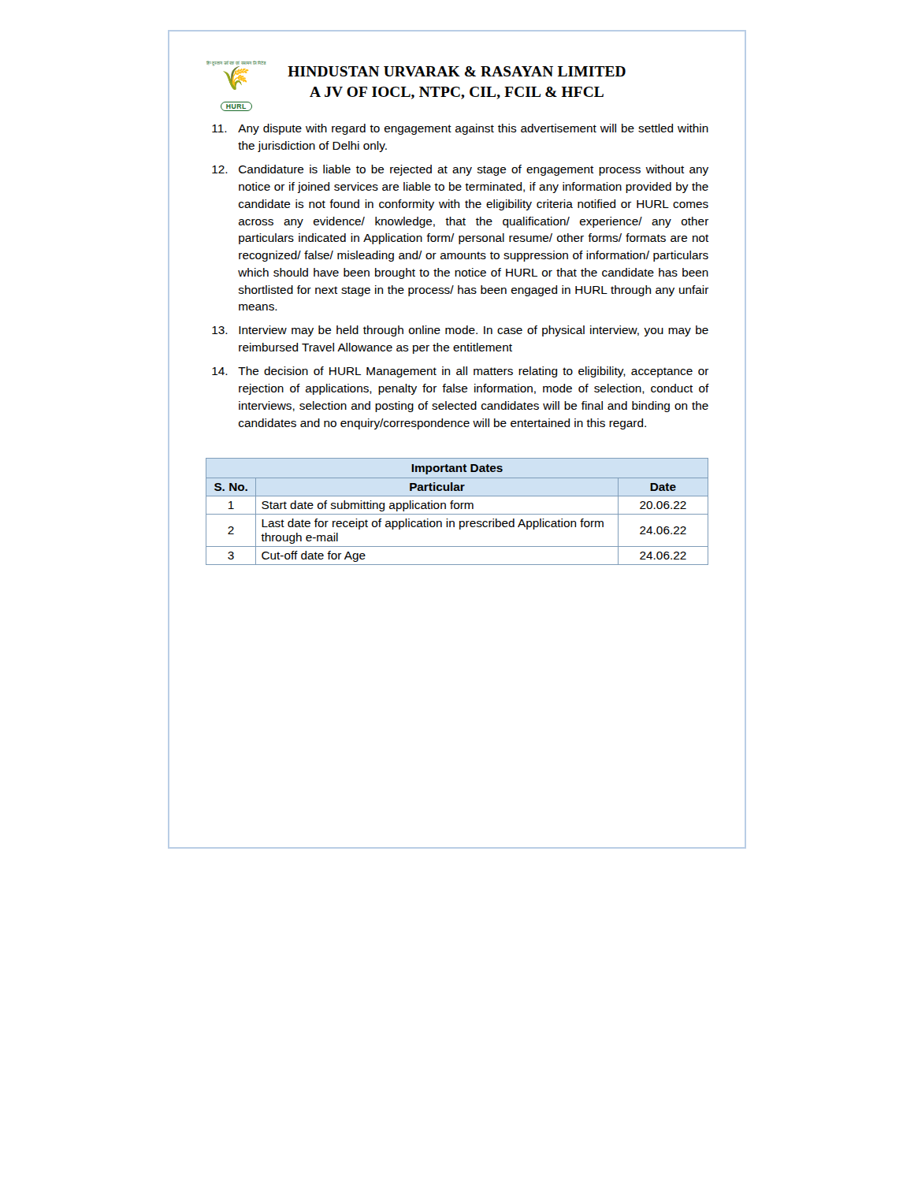हिन्दुस्तान उर्वरक एवं रसायन लिमिटेड
🌾
HURL
HINDUSTAN URVARAK & RASAYAN LIMITED A JV OF IOCL, NTPC, CIL, FCIL & HFCL
Any dispute with regard to engagement against this advertisement will be settled within the jurisdiction of Delhi only.
Candidature is liable to be rejected at any stage of engagement process without any notice or if joined services are liable to be terminated, if any information provided by the candidate is not found in conformity with the eligibility criteria notified or HURL comes across any evidence/ knowledge, that the qualification/ experience/ any other particulars indicated in Application form/ personal resume/ other forms/ formats are not recognized/ false/ misleading and/ or amounts to suppression of information/ particulars which should have been brought to the notice of HURL or that the candidate has been shortlisted for next stage in the process/ has been engaged in HURL through any unfair means.
Interview may be held through online mode. In case of physical interview, you may be reimbursed Travel Allowance as per the entitlement
The decision of HURL Management in all matters relating to eligibility, acceptance or rejection of applications, penalty for false information, mode of selection, conduct of interviews, selection and posting of selected candidates will be final and binding on the candidates and no enquiry/correspondence will be entertained in this regard.
| Important Dates |
| --- |
| S. No. | Particular | Date |
| 1 | Start date of submitting application form | 20.06.22 |
| 2 | Last date for receipt of application in prescribed Application form through e-mail | 24.06.22 |
| 3 | Cut-off date for Age | 24.06.22 |